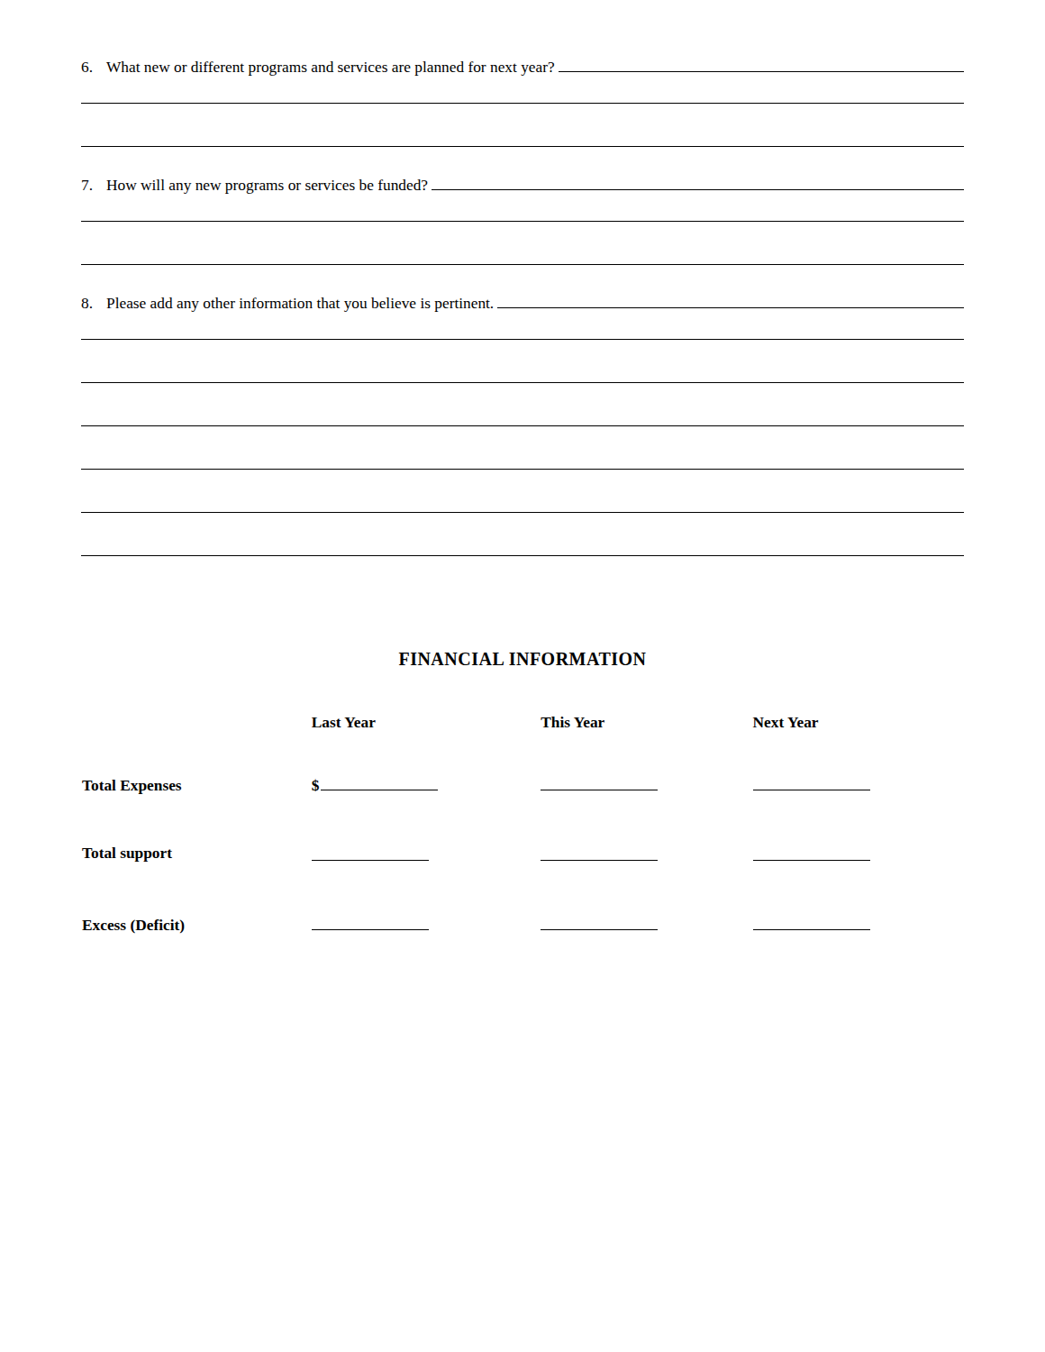6. What new or different programs and services are planned for next year?
7. How will any new programs or services be funded?
8. Please add any other information that you believe is pertinent.
FINANCIAL INFORMATION
| | Last Year | This Year | Next Year |
| --- | --- | --- | --- |
| Total Expenses | $ | | |
| Total support | | | |
| Excess (Deficit) | | | |